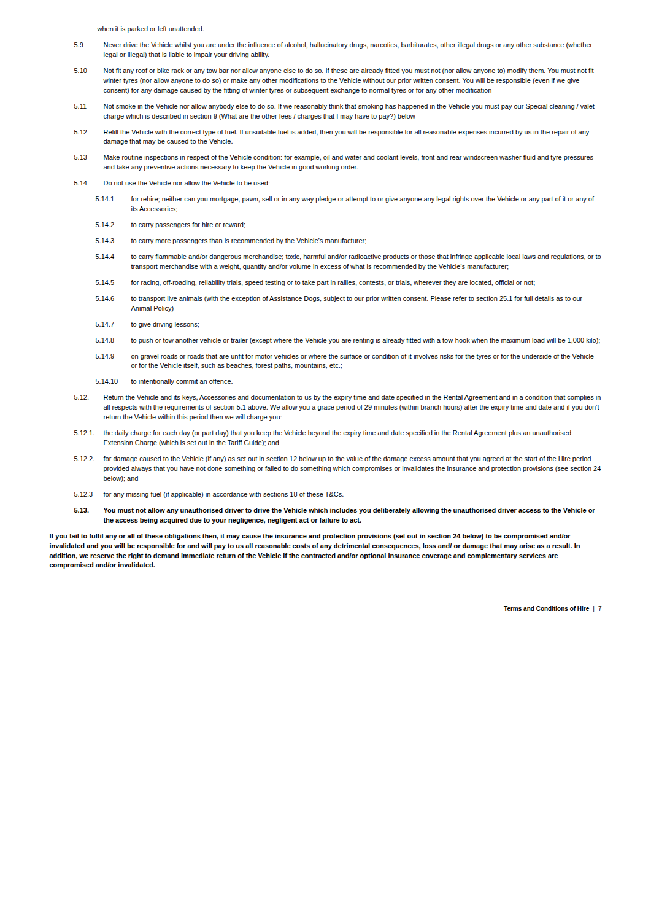when it is parked or left unattended.
5.9
Never drive the Vehicle whilst you are under the influence of alcohol, hallucinatory drugs, narcotics, barbiturates, other illegal drugs or any other substance (whether legal or illegal) that is liable to impair your driving ability.
5.10
Not fit any roof or bike rack or any tow bar nor allow anyone else to do so. If these are already fitted you must not (nor allow anyone to) modify them. You must not fit winter tyres (nor allow anyone to do so) or make any other modifications to the Vehicle without our prior written consent. You will be responsible (even if we give consent) for any damage caused by the fitting of winter tyres or subsequent exchange to normal tyres or for any other modification
5.11
Not smoke in the Vehicle nor allow anybody else to do so. If we reasonably think that smoking has happened in the Vehicle you must pay our Special cleaning / valet charge which is described in section 9 (What are the other fees / charges that I may have to pay?) below
5.12
Refill the Vehicle with the correct type of fuel. If unsuitable fuel is added, then you will be responsible for all reasonable expenses incurred by us in the repair of any damage that may be caused to the Vehicle.
5.13
Make routine inspections in respect of the Vehicle condition: for example, oil and water and coolant levels, front and rear windscreen washer fluid and tyre pressures and take any preventive actions necessary to keep the Vehicle in good working order.
5.14
Do not use the Vehicle nor allow the Vehicle to be used:
5.14.1
for rehire; neither can you mortgage, pawn, sell or in any way pledge or attempt to or give anyone any legal rights over the Vehicle or any part of it or any of its Accessories;
5.14.2
to carry passengers for hire or reward;
5.14.3
to carry more passengers than is recommended by the Vehicle’s manufacturer;
5.14.4
to carry flammable and/or dangerous merchandise; toxic, harmful and/or radioactive products or those that infringe applicable local laws and regulations, or to transport merchandise with a weight, quantity and/or volume in excess of what is recommended by the Vehicle’s manufacturer;
5.14.5
for racing, off-roading, reliability trials, speed testing or to take part in rallies, contests, or trials, wherever they are located, official or not;
5.14.6
to transport live animals (with the exception of Assistance Dogs, subject to our prior written consent. Please refer to section 25.1 for full details as to our Animal Policy)
5.14.7
to give driving lessons;
5.14.8
to push or tow another vehicle or trailer (except where the Vehicle you are renting is already fitted with a tow-hook when the maximum load will be 1,000 kilo);
5.14.9
on gravel roads or roads that are unfit for motor vehicles or where the surface or condition of it involves risks for the tyres or for the underside of the Vehicle or for the Vehicle itself, such as beaches, forest paths, mountains, etc.;
5.14.10
to intentionally commit an offence.
5.12.
Return the Vehicle and its keys, Accessories and documentation to us by the expiry time and date specified in the Rental Agreement and in a condition that complies in all respects with the requirements of section 5.1 above. We allow you a grace period of 29 minutes (within branch hours) after the expiry time and date and if you don’t return the Vehicle within this period then we will charge you:
5.12.1.
the daily charge for each day (or part day) that you keep the Vehicle beyond the expiry time and date specified in the Rental Agreement plus an unauthorised Extension Charge (which is set out in the Tariff Guide); and
5.12.2.
for damage caused to the Vehicle (if any) as set out in section 12 below up to the value of the damage excess amount that you agreed at the start of the Hire period provided always that you have not done something or failed to do something which compromises or invalidates the insurance and protection provisions (see section 24 below); and
5.12.3
for any missing fuel (if applicable) in accordance with sections 18 of these T&Cs.
5.13.
You must not allow any unauthorised driver to drive the Vehicle which includes you deliberately allowing the unauthorised driver access to the Vehicle or the access being acquired due to your negligence, negligent act or failure to act.
If you fail to fulfil any or all of these obligations then, it may cause the insurance and protection provisions (set out in section 24 below) to be compromised and/or invalidated and you will be responsible for and will pay to us all reasonable costs of any detrimental consequences, loss and/ or damage that may arise as a result. In addition, we reserve the right to demand immediate return of the Vehicle if the contracted and/or optional insurance coverage and complementary services are compromised and/or invalidated.
Terms and Conditions of Hire|7